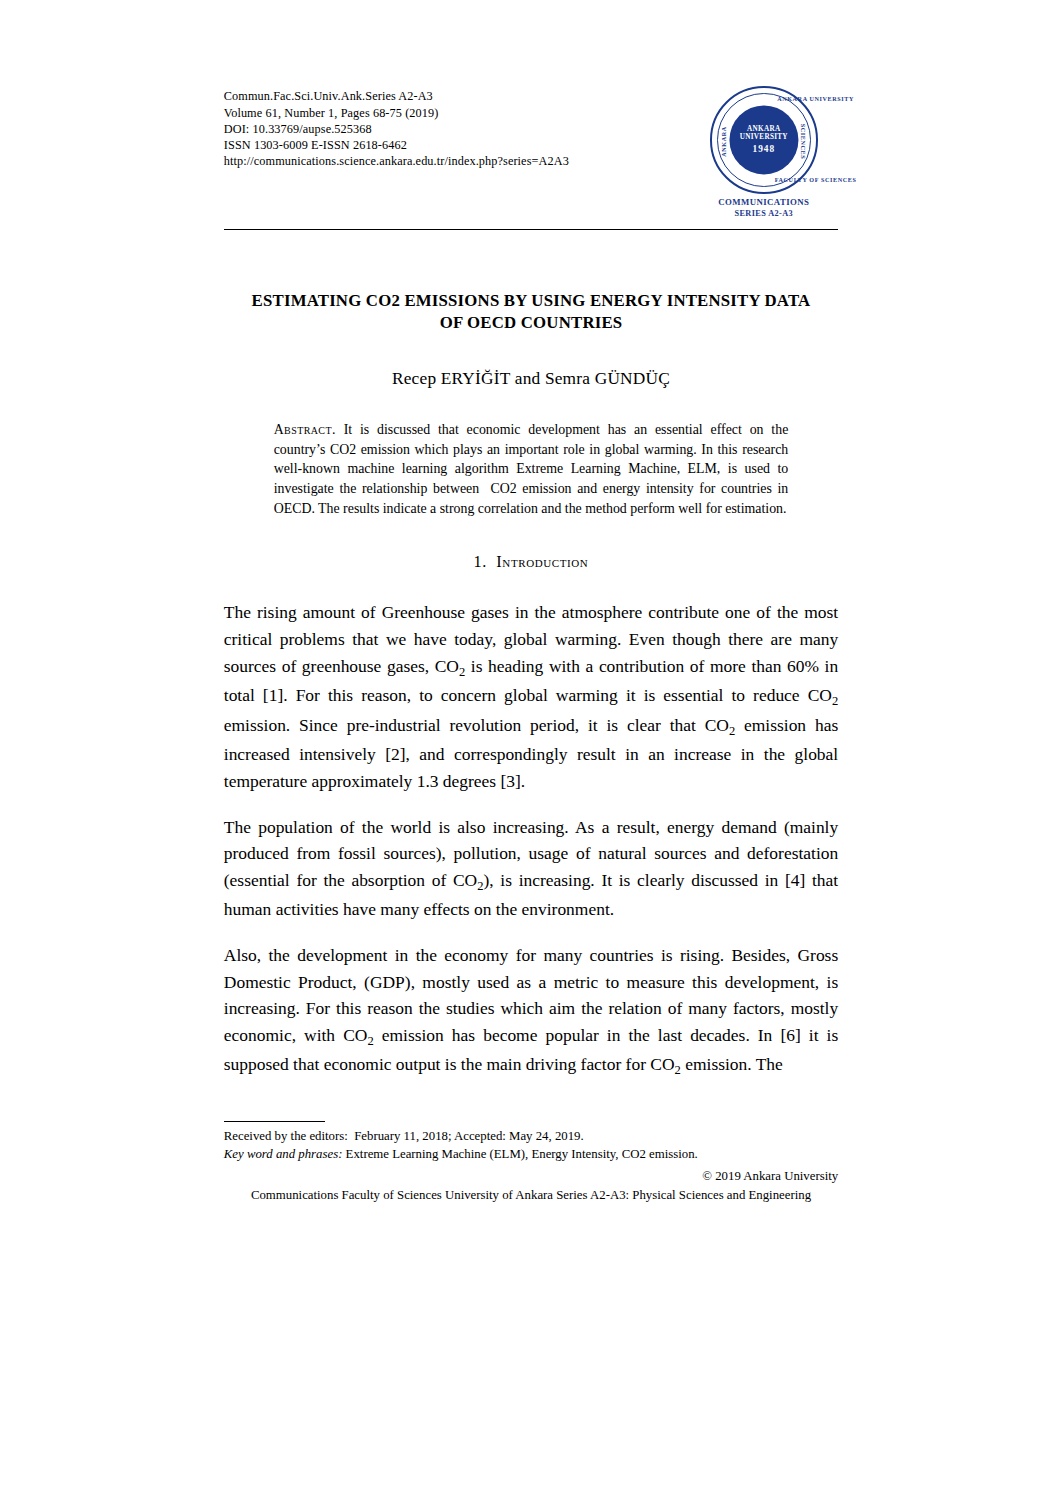Commun.Fac.Sci.Univ.Ank.Series A2-A3
Volume 61, Number 1, Pages 68-75 (2019)
DOI: 10.33769/aupse.525368
ISSN 1303-6009 E-ISSN 2618-6462
http://communications.science.ankara.edu.tr/index.php?series=A2A3
ANKARA UNIVERSITY FACULTY OF SCIENCES ANKARA SCIENCES
ANKARA
UNIVERSITY
1948
COMMUNICATIONS
SERIES A2-A3
ESTIMATING CO2 EMISSIONS BY USING ENERGY INTENSITY DATA
OF OECD COUNTRIES
Recep ERYİĞİT and Semra GÜNDÜÇ
Abstract. It is discussed that economic development has an essential effect on the country’s CO2 emission which plays an important role in global warming. In this research well-known machine learning algorithm Extreme Learning Machine, ELM, is used to investigate the relationship between CO2 emission and energy intensity for countries in OECD. The results indicate a strong correlation and the method perform well for estimation.
1. Introduction
The rising amount of Greenhouse gases in the atmosphere contribute one of the most critical problems that we have today, global warming. Even though there are many sources of greenhouse gases, CO2 is heading with a contribution of more than 60% in total [1]. For this reason, to concern global warming it is essential to reduce CO2 emission. Since pre-industrial revolution period, it is clear that CO2 emission has increased intensively [2], and correspondingly result in an increase in the global temperature approximately 1.3 degrees [3].
The population of the world is also increasing. As a result, energy demand (mainly produced from fossil sources), pollution, usage of natural sources and deforestation (essential for the absorption of CO2), is increasing. It is clearly discussed in [4] that human activities have many effects on the environment.
Also, the development in the economy for many countries is rising. Besides, Gross Domestic Product, (GDP), mostly used as a metric to measure this development, is increasing. For this reason the studies which aim the relation of many factors, mostly economic, with CO2 emission has become popular in the last decades. In [6] it is supposed that economic output is the main driving factor for CO2 emission. The
Received by the editors: February 11, 2018; Accepted: May 24, 2019.
Key word and phrases: Extreme Learning Machine (ELM), Energy Intensity, CO2 emission.
© 2019 Ankara University
Communications Faculty of Sciences University of Ankara Series A2-A3: Physical Sciences and Engineering